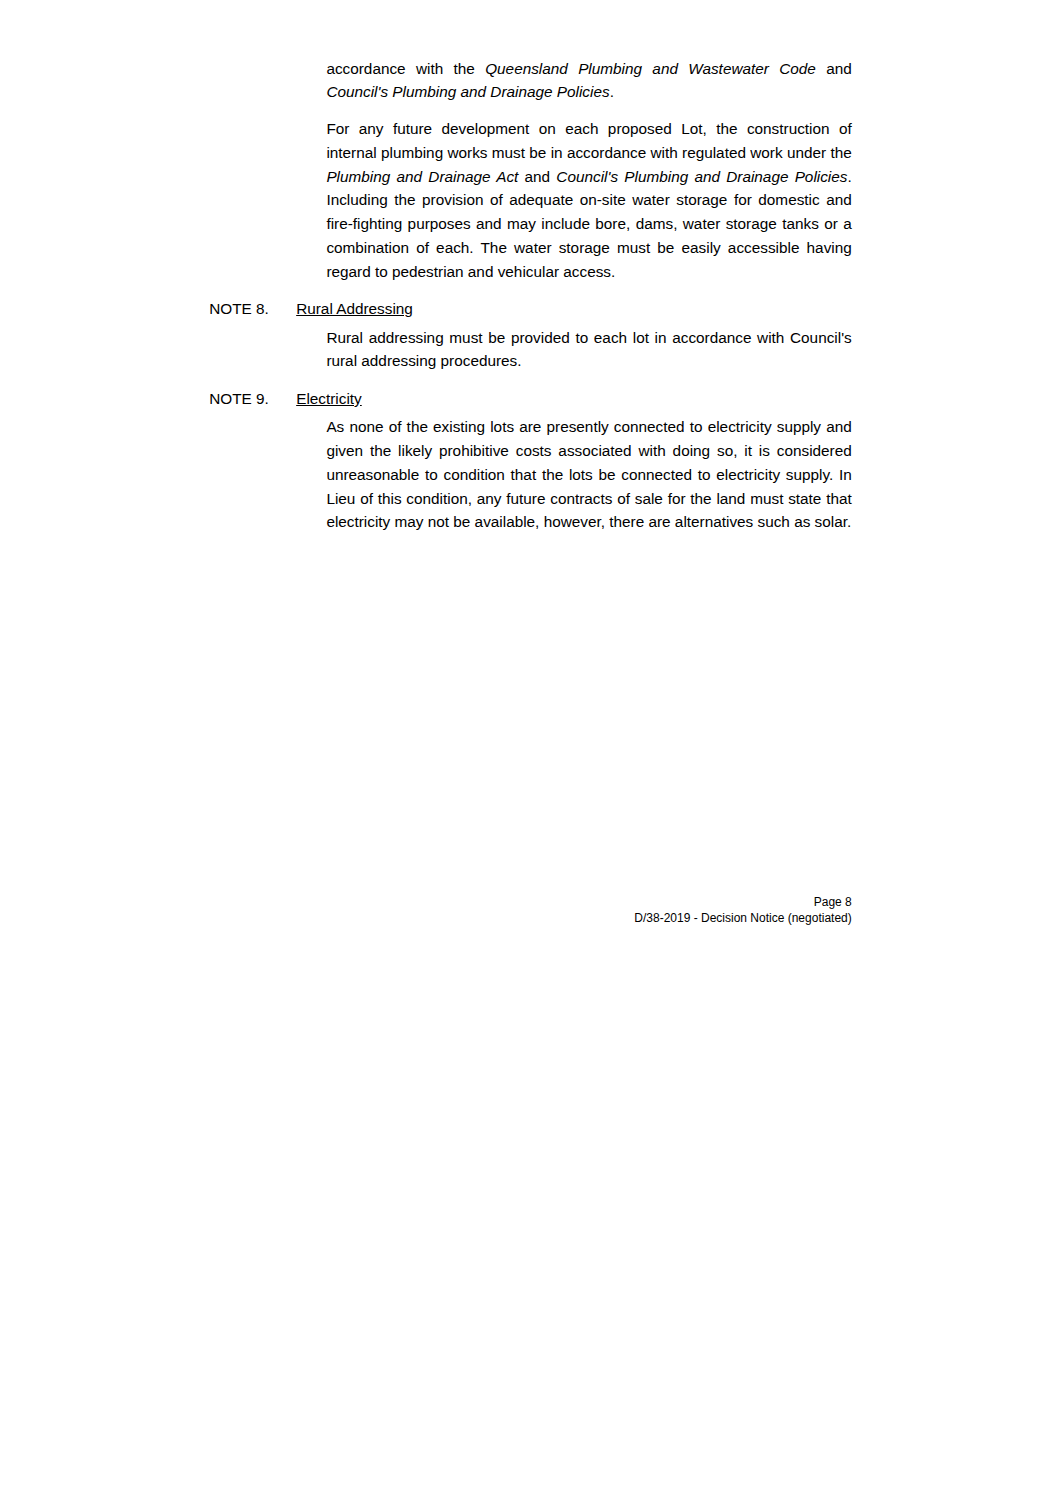accordance with the Queensland Plumbing and Wastewater Code and Council's Plumbing and Drainage Policies.
For any future development on each proposed Lot, the construction of internal plumbing works must be in accordance with regulated work under the Plumbing and Drainage Act and Council's Plumbing and Drainage Policies. Including the provision of adequate on-site water storage for domestic and fire-fighting purposes and may include bore, dams, water storage tanks or a combination of each. The water storage must be easily accessible having regard to pedestrian and vehicular access.
NOTE 8.
Rural Addressing
Rural addressing must be provided to each lot in accordance with Council's rural addressing procedures.
NOTE 9.
Electricity
As none of the existing lots are presently connected to electricity supply and given the likely prohibitive costs associated with doing so, it is considered unreasonable to condition that the lots be connected to electricity supply. In Lieu of this condition, any future contracts of sale for the land must state that electricity may not be available, however, there are alternatives such as solar.
Page 8
D/38-2019 - Decision Notice (negotiated)